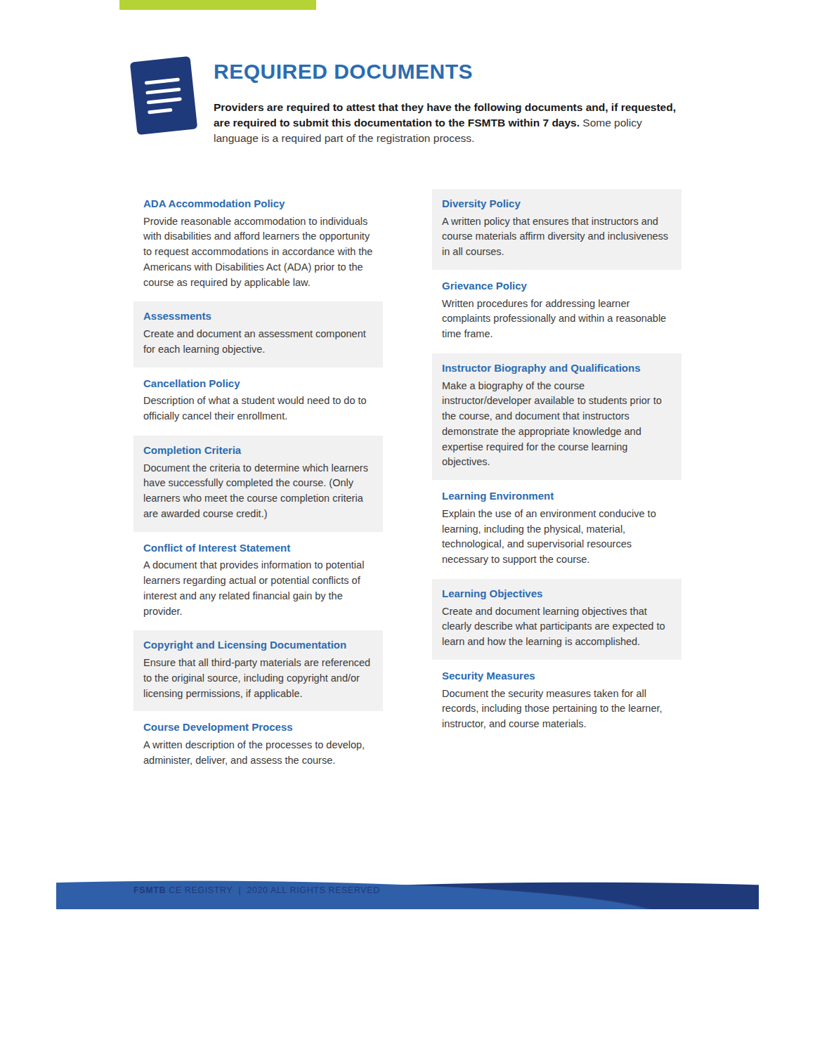REQUIRED DOCUMENTS
Providers are required to attest that they have the following documents and, if requested, are required to submit this documentation to the FSMTB within 7 days. Some policy language is a required part of the registration process.
ADA Accommodation Policy
Provide reasonable accommodation to individuals with disabilities and afford learners the opportunity to request accommodations in accordance with the Americans with Disabilities Act (ADA) prior to the course as required by applicable law.
Assessments
Create and document an assessment component for each learning objective.
Cancellation Policy
Description of what a student would need to do to officially cancel their enrollment.
Completion Criteria
Document the criteria to determine which learners have successfully completed the course. (Only learners who meet the course completion criteria are awarded course credit.)
Conflict of Interest Statement
A document that provides information to potential learners regarding actual or potential conflicts of interest and any related financial gain by the provider.
Copyright and Licensing Documentation
Ensure that all third-party materials are referenced to the original source, including copyright and/or licensing permissions, if applicable.
Course Development Process
A written description of the processes to develop, administer, deliver, and assess the course.
Diversity Policy
A written policy that ensures that instructors and course materials affirm diversity and inclusiveness in all courses.
Grievance Policy
Written procedures for addressing learner complaints professionally and within a reasonable time frame.
Instructor Biography and Qualifications
Make a biography of the course instructor/developer available to students prior to the course, and document that instructors demonstrate the appropriate knowledge and expertise required for the course learning objectives.
Learning Environment
Explain the use of an environment conducive to learning, including the physical, material, technological, and supervisorial resources necessary to support the course.
Learning Objectives
Create and document learning objectives that clearly describe what participants are expected to learn and how the learning is accomplished.
Security Measures
Document the security measures taken for all records, including those pertaining to the learner, instructor, and course materials.
FSMTB CE REGISTRY | 2020 ALL RIGHTS RESERVED
13